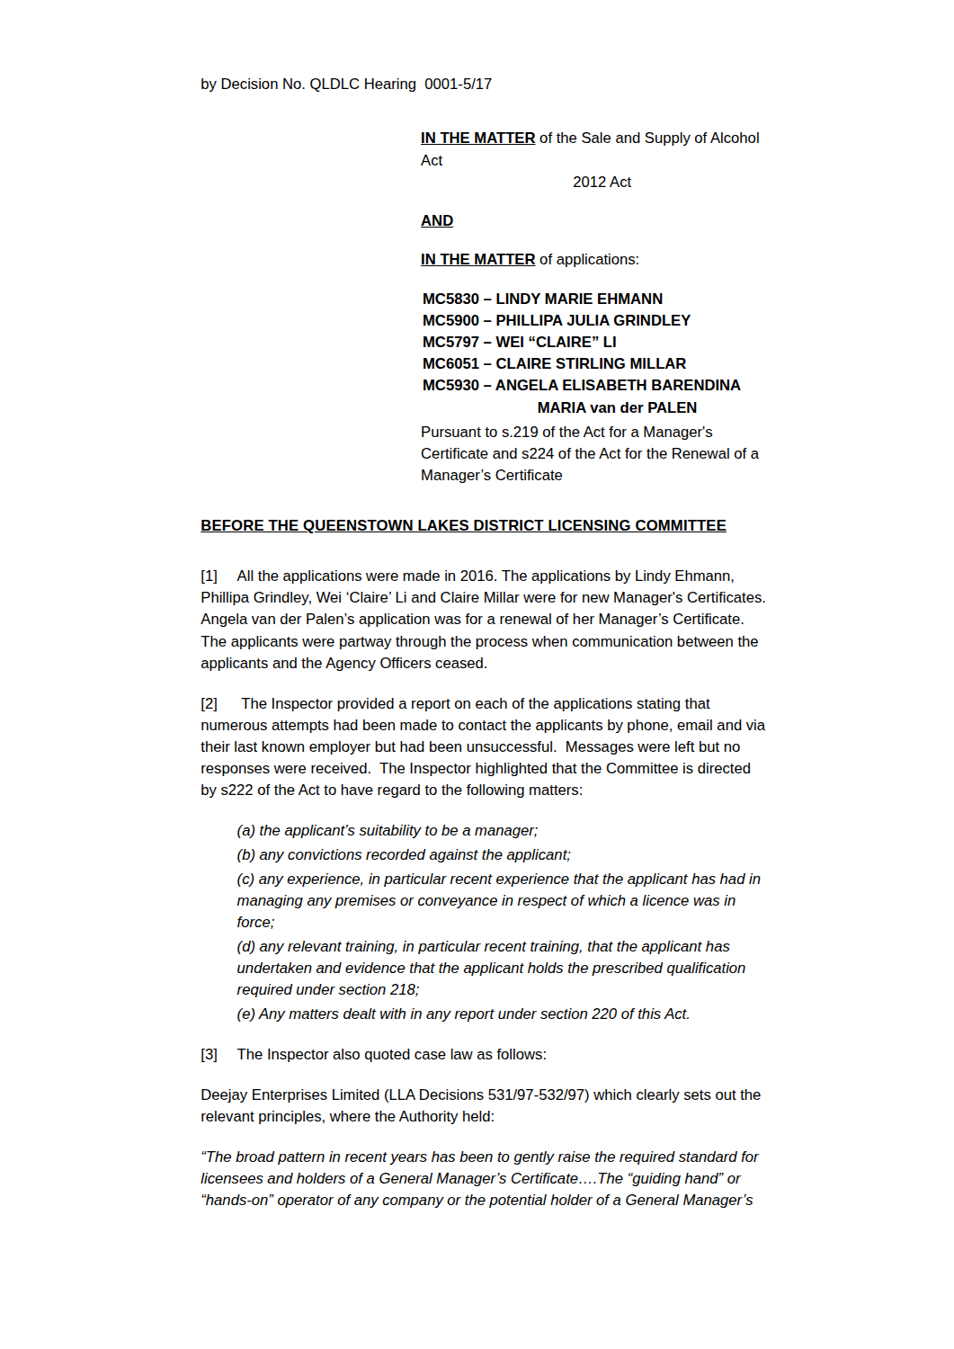by Decision No. QLDLC Hearing 0001-5/17
IN THE MATTER of the Sale and Supply of Alcohol Act 2012 Act
AND
IN THE MATTER of applications:
MC5830 – LINDY MARIE EHMANN
MC5900 – PHILLIPA JULIA GRINDLEY
MC5797 – WEI “CLAIRE” LI
MC6051 – CLAIRE STIRLING MILLAR
MC5930 – ANGELA ELISABETH BARENDINA
MARIA van der PALEN
Pursuant to s.219 of the Act for a Manager's Certificate and s224 of the Act for the Renewal of a Manager’s Certificate
BEFORE THE QUEENSTOWN LAKES DISTRICT LICENSING COMMITTEE
[1] All the applications were made in 2016. The applications by Lindy Ehmann, Phillipa Grindley, Wei ‘Claire’ Li and Claire Millar were for new Manager's Certificates. Angela van der Palen’s application was for a renewal of her Manager’s Certificate. The applicants were partway through the process when communication between the applicants and the Agency Officers ceased.
[2] The Inspector provided a report on each of the applications stating that numerous attempts had been made to contact the applicants by phone, email and via their last known employer but had been unsuccessful. Messages were left but no responses were received. The Inspector highlighted that the Committee is directed by s222 of the Act to have regard to the following matters:
(a) the applicant’s suitability to be a manager;
(b) any convictions recorded against the applicant;
(c) any experience, in particular recent experience that the applicant has had in managing any premises or conveyance in respect of which a licence was in force;
(d) any relevant training, in particular recent training, that the applicant has undertaken and evidence that the applicant holds the prescribed qualification required under section 218;
(e) Any matters dealt with in any report under section 220 of this Act.
[3] The Inspector also quoted case law as follows:
Deejay Enterprises Limited (LLA Decisions 531/97-532/97) which clearly sets out the relevant principles, where the Authority held:
“The broad pattern in recent years has been to gently raise the required standard for licensees and holders of a General Manager’s Certificate….The “guiding hand” or “hands-on” operator of any company or the potential holder of a General Manager’s